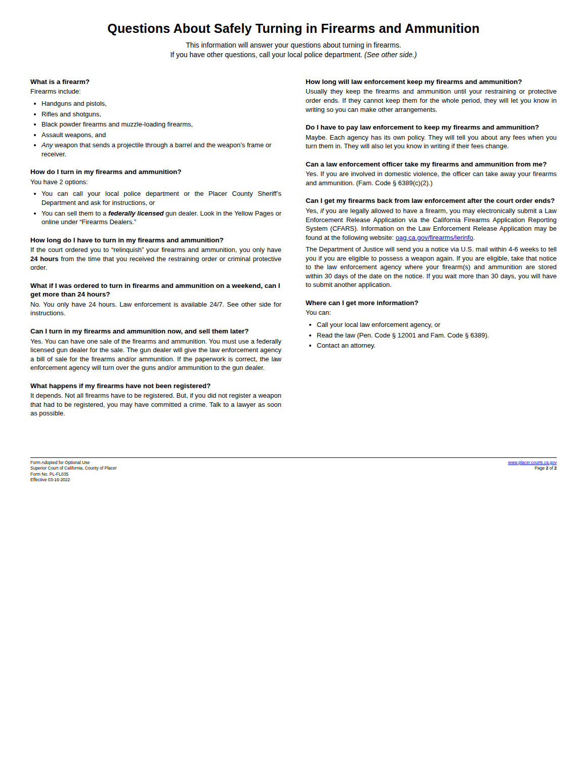Questions About Safely Turning in Firearms and Ammunition
This information will answer your questions about turning in firearms.
If you have other questions, call your local police department. (See other side.)
What is a firearm?
Firearms include:
Handguns and pistols,
Rifles and shotguns,
Black powder firearms and muzzle-loading firearms,
Assault weapons, and
Any weapon that sends a projectile through a barrel and the weapon’s frame or receiver.
How do I turn in my firearms and ammunition?
You have 2 options:
You can call your local police department or the Placer County Sheriff’s Department and ask for instructions, or
You can sell them to a federally licensed gun dealer. Look in the Yellow Pages or online under “Firearms Dealers.”
How long do I have to turn in my firearms and ammunition?
If the court ordered you to “relinquish” your firearms and ammunition, you only have 24 hours from the time that you received the restraining order or criminal protective order.
What if I was ordered to turn in firearms and ammunition on a weekend, can I get more than 24 hours?
No. You only have 24 hours. Law enforcement is available 24/7. See other side for instructions.
Can I turn in my firearms and ammunition now, and sell them later?
Yes. You can have one sale of the firearms and ammunition. You must use a federally licensed gun dealer for the sale. The gun dealer will give the law enforcement agency a bill of sale for the firearms and/or ammunition. If the paperwork is correct, the law enforcement agency will turn over the guns and/or ammunition to the gun dealer.
What happens if my firearms have not been registered?
It depends. Not all firearms have to be registered. But, if you did not register a weapon that had to be registered, you may have committed a crime. Talk to a lawyer as soon as possible.
How long will law enforcement keep my firearms and ammunition?
Usually they keep the firearms and ammunition until your restraining or protective order ends. If they cannot keep them for the whole period, they will let you know in writing so you can make other arrangements.
Do I have to pay law enforcement to keep my firearms and ammunition?
Maybe. Each agency has its own policy. They will tell you about any fees when you turn them in. They will also let you know in writing if their fees change.
Can a law enforcement officer take my firearms and ammunition from me?
Yes. If you are involved in domestic violence, the officer can take away your firearms and ammunition. (Fam. Code § 6389(c)(2).)
Can I get my firearms back from law enforcement after the court order ends?
Yes, if you are legally allowed to have a firearm, you may electronically submit a Law Enforcement Release Application via the California Firearms Application Reporting System (CFARS). Information on the Law Enforcement Release Application may be found at the following website: oag.ca.gov/firearms/lerinfo.
The Department of Justice will send you a notice via U.S. mail within 4-6 weeks to tell you if you are eligible to possess a weapon again. If you are eligible, take that notice to the law enforcement agency where your firearm(s) and ammunition are stored within 30 days of the date on the notice. If you wait more than 30 days, you will have to submit another application.
Where can I get more information?
You can:
Call your local law enforcement agency, or
Read the law (Pen. Code § 12001 and Fam. Code § 6389).
Contact an attorney.
Form Adopted for Optional Use
Superior Court of California, County of Placer
Form No. PL-FL035
Effective 03-16-2022
www.placer.courts.ca.gov
Page 2 of 2